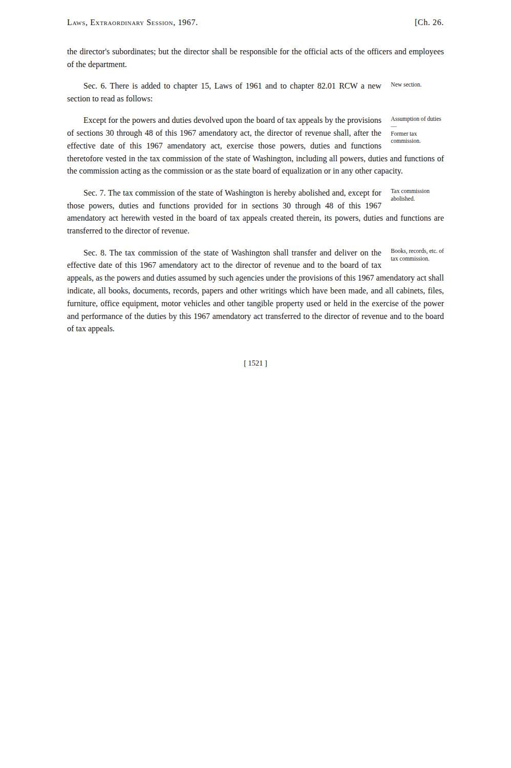Laws, Extraordinary Session, 1967. [Ch. 26.
the director's subordinates; but the director shall be responsible for the official acts of the officers and employees of the department.
New section. Sec. 6. There is added to chapter 15, Laws of 1961 and to chapter 82.01 RCW a new section to read as follows:
Assumption of duties—
Former tax commission. Except for the powers and duties devolved upon the board of tax appeals by the provisions of sections 30 through 48 of this 1967 amendatory act, the director of revenue shall, after the effective date of this 1967 amendatory act, exercise those powers, duties and functions theretofore vested in the tax commission of the state of Washington, including all powers, duties and functions of the commission acting as the commission or as the state board of equalization or in any other capacity.
Tax commission abolished. Sec. 7. The tax commission of the state of Washington is hereby abolished and, except for those powers, duties and functions provided for in sections 30 through 48 of this 1967 amendatory act herewith vested in the board of tax appeals created therein, its powers, duties and functions are transferred to the director of revenue.
Books, records, etc. of tax commission. Sec. 8. The tax commission of the state of Washington shall transfer and deliver on the effective date of this 1967 amendatory act to the director of revenue and to the board of tax appeals, as the powers and duties assumed by such agencies under the provisions of this 1967 amendatory act shall indicate, all books, documents, records, papers and other writings which have been made, and all cabinets, files, furniture, office equipment, motor vehicles and other tangible property used or held in the exercise of the power and performance of the duties by this 1967 amendatory act transferred to the director of revenue and to the board of tax appeals.
[ 1521 ]